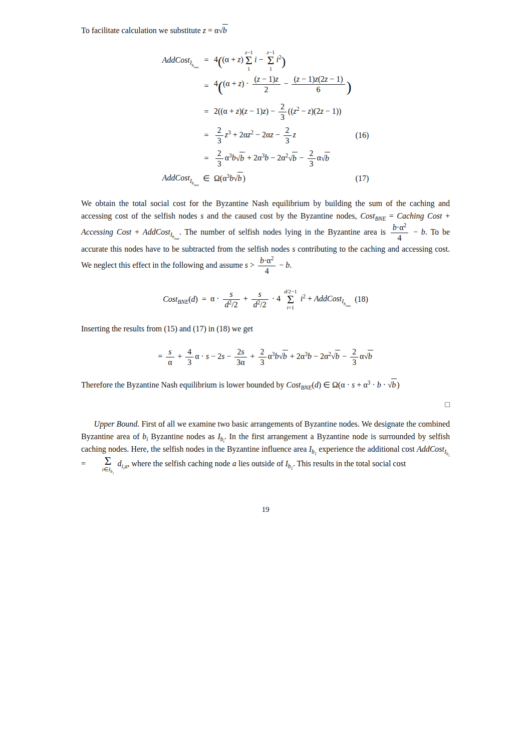To facilitate calculation we substitute z = α√b
| AddCost I b max | = | 4 ( (α + z ) z −1 Σ 1 i − z −1 Σ 1 i 2 ) | |
| | = | 4 ( (α + z ) · ( z − 1) z 2 − ( z − 1) z (2 z − 1) 6 ) | |
| | = | 2((α + z )( z − 1) z ) − 2 3 (( z 2 − z )(2 z − 1)) | |
| | = | 2 3 z 3 + 2α z 2 − 2α z − 2 3 z | (16) |
| | = | 2 3 α 3 b √ b + 2α 3 b − 2α 2 √ b − 2 3 α √ b | |
| AddCost I b max | ∈ | Ω(α 3 b √ b ) | (17) |
We obtain the total social cost for the Byzantine Nash equilibrium by building the sum of the caching and accessing cost of the selfish nodes s and the caused cost by the Byzantine nodes, CostBNE = Caching Cost + Accessing Cost + AddCostIbmax. The number of selfish nodes lying in the Byzantine area is b·α24 − b. To be accurate this nodes have to be subtracted from the selfish nodes s contributing to the caching and accessing cost. We neglect this effect in the following and assume s > b·α24 − b.
| Cost BNE ( d ) | = | α · s d 2 /2 + s d 2 /2 · 4 d /2−1 Σ i =1 i 2 + AddCost I b max | (18) |
Inserting the results from (15) and (17) in (18) we get
= sα + 43α · s − 2s − 2s 3α + 23α3b√b + 2α3b − 2α2√b − 23α√b
Therefore the Byzantine Nash equilibrium is lower bounded by CostBNE(d) ∈ Ω(α · s + α3 · b · √b)
□
Upper Bound. First of all we examine two basic arrangements of Byzantine nodes. We designate the combined Byzantine area of bi Byzantine nodes as Ibi. In the first arrangement a Byzantine node is surrounded by selfish caching nodes. Here, the selfish nodes in the Byzantine influence area Ib1 experience the additional cost AddCostIb1 = Σi∈Ib1 di,a, where the selfish caching node a lies outside of Ib1. This results in the total social cost
19